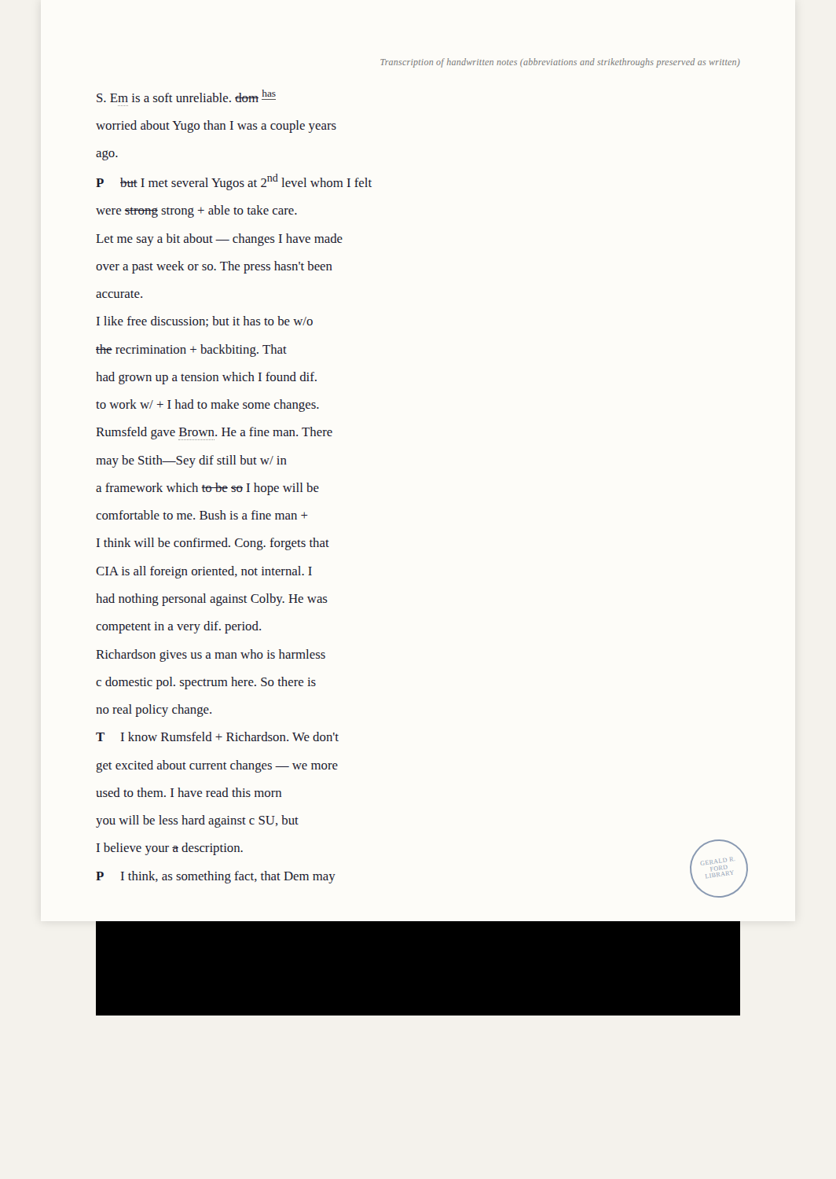Transcription of handwritten notes (abbreviations and strikethroughs preserved as written)
S. Em is a soft unreliable. dom has worried about Yugo than I was a couple years ago. P but I met several Yugos at 2nd level whom I felt were strong strong + able to take care. Let me say a bit about — changes I have made over a past week or so. The press hasn't been accurate. I like free discussion; but it has to be w/o the recrimination + backbiting. That had grown up a tension which I found dif. to work w/ + I had to make some changes. Rumsfeld gave Brown. He a fine man. There may be Stith—Sey dif still but w/ in a framework which to be so I hope will be comfortable to me. Bush is a fine man + I think will be confirmed. Cong. forgets that CIA is all foreign oriented, not internal. I had nothing personal against Colby. He was competent in a very dif. period. Richardson gives us a man who is harmless c domestic pol. spectrum here. So there is no real policy change. T I know Rumsfeld + Richardson. We don't get excited about current changes — we more used to them. I have read this morn you will be less hard against c SU, but I believe your a description. P I think, as something fact, that Dem may
GERALD R. FORD
LIBRARY